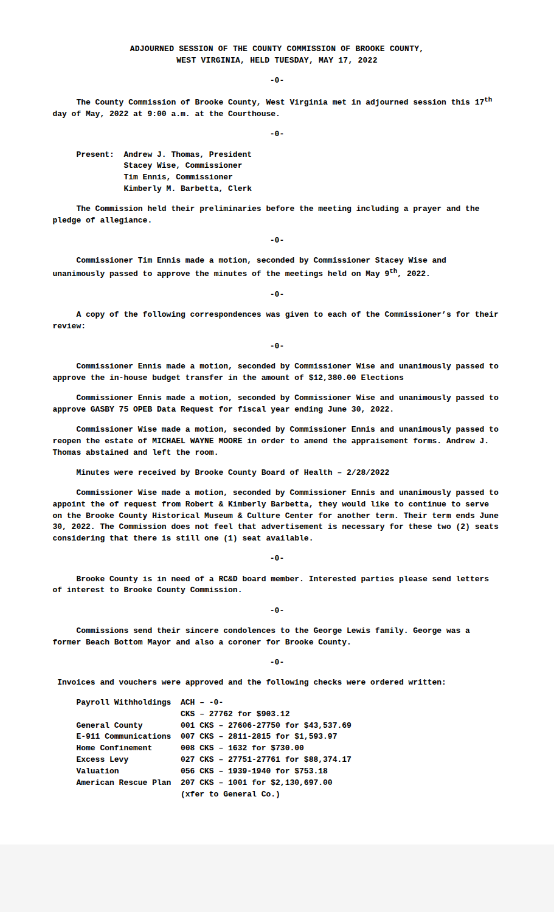ADJOURNED SESSION OF THE COUNTY COMMISSION OF BROOKE COUNTY,
WEST VIRGINIA, HELD TUESDAY, MAY 17, 2022
-0-
The County Commission of Brooke County, West Virginia met in adjourned session this 17th day of May, 2022 at 9:00 a.m. at the Courthouse.
-0-
Present: Andrew J. Thomas, President Stacey Wise, Commissioner Tim Ennis, Commissioner Kimberly M. Barbetta, Clerk
The Commission held their preliminaries before the meeting including a prayer and the pledge of allegiance.
-0-
Commissioner Tim Ennis made a motion, seconded by Commissioner Stacey Wise and unanimously passed to approve the minutes of the meetings held on May 9th, 2022.
-0-
A copy of the following correspondences was given to each of the Commissioner’s for their review:
-0-
Commissioner Ennis made a motion, seconded by Commissioner Wise and unanimously passed to approve the in-house budget transfer in the amount of $12,380.00 Elections
Commissioner Ennis made a motion, seconded by Commissioner Wise and unanimously passed to approve GASBY 75 OPEB Data Request for fiscal year ending June 30, 2022.
Commissioner Wise made a motion, seconded by Commissioner Ennis and unanimously passed to reopen the estate of MICHAEL WAYNE MOORE in order to amend the appraisement forms. Andrew J. Thomas abstained and left the room.
Minutes were received by Brooke County Board of Health – 2/28/2022
Commissioner Wise made a motion, seconded by Commissioner Ennis and unanimously passed to appoint the of request from Robert & Kimberly Barbetta, they would like to continue to serve on the Brooke County Historical Museum & Culture Center for another term. Their term ends June 30, 2022. The Commission does not feel that advertisement is necessary for these two (2) seats considering that there is still one (1) seat available.
-0-
Brooke County is in need of a RC&D board member. Interested parties please send letters of interest to Brooke County Commission.
-0-
Commissions send their sincere condolences to the George Lewis family. George was a former Beach Bottom Mayor and also a coroner for Brooke County.
-0-
Invoices and vouchers were approved and the following checks were ordered written:
| Payroll Withholdings | ACH – -0- |
| | CKS – 27762 for $903.12 |
| General County | 001 CKS – 27606-27750 for $43,537.69 |
| E-911 Communications | 007 CKS – 2811-2815 for $1,593.97 |
| Home Confinement | 008 CKS – 1632 for $730.00 |
| Excess Levy | 027 CKS – 27751-27761 for $88,374.17 |
| Valuation | 056 CKS – 1939-1940 for $753.18 |
| American Rescue Plan | 207 CKS – 1001 for $2,130,697.00 |
| | (xfer to General Co.) |